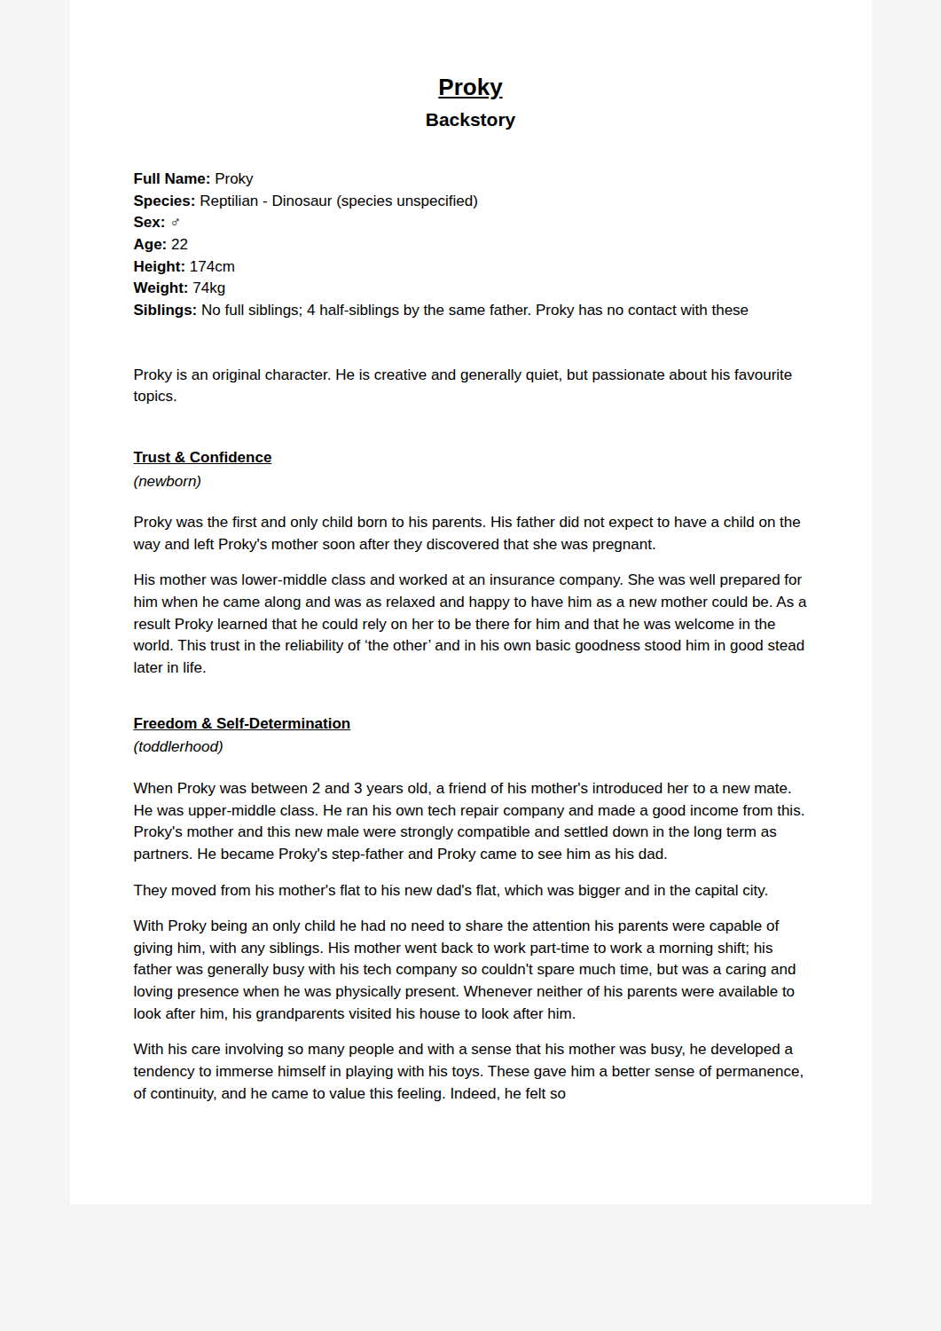Proky
Backstory
Full Name: Proky
Species: Reptilian - Dinosaur (species unspecified)
Sex: ♂
Age: 22
Height: 174cm
Weight: 74kg
Siblings: No full siblings; 4 half-siblings by the same father. Proky has no contact with these
Proky is an original character. He is creative and generally quiet, but passionate about his favourite topics.
Trust & Confidence
(newborn)
Proky was the first and only child born to his parents. His father did not expect to have a child on the way and left Proky's mother soon after they discovered that she was pregnant.
His mother was lower-middle class and worked at an insurance company. She was well prepared for him when he came along and was as relaxed and happy to have him as a new mother could be. As a result Proky learned that he could rely on her to be there for him and that he was welcome in the world. This trust in the reliability of ‘the other’ and in his own basic goodness stood him in good stead later in life.
Freedom & Self-Determination
(toddlerhood)
When Proky was between 2 and 3 years old, a friend of his mother's introduced her to a new mate. He was upper-middle class. He ran his own tech repair company and made a good income from this. Proky's mother and this new male were strongly compatible and settled down in the long term as partners. He became Proky's step-father and Proky came to see him as his dad.
They moved from his mother's flat to his new dad's flat, which was bigger and in the capital city.
With Proky being an only child he had no need to share the attention his parents were capable of giving him, with any siblings. His mother went back to work part-time to work a morning shift; his father was generally busy with his tech company so couldn't spare much time, but was a caring and loving presence when he was physically present. Whenever neither of his parents were available to look after him, his grandparents visited his house to look after him.
With his care involving so many people and with a sense that his mother was busy, he developed a tendency to immerse himself in playing with his toys. These gave him a better sense of permanence, of continuity, and he came to value this feeling. Indeed, he felt so